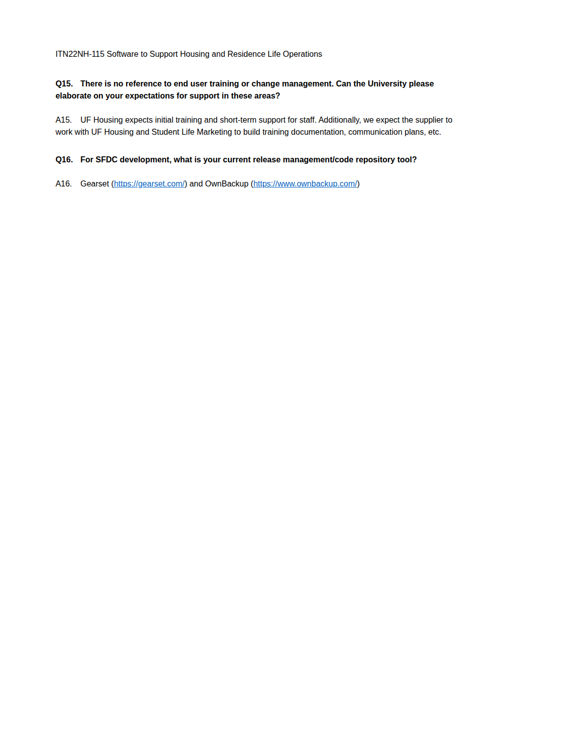ITN22NH-115 Software to Support Housing and Residence Life Operations
Q15. There is no reference to end user training or change management. Can the University please elaborate on your expectations for support in these areas?
A15. UF Housing expects initial training and short-term support for staff. Additionally, we expect the supplier to work with UF Housing and Student Life Marketing to build training documentation, communication plans, etc.
Q16. For SFDC development, what is your current release management/code repository tool?
A16. Gearset (https://gearset.com/) and OwnBackup (https://www.ownbackup.com/)